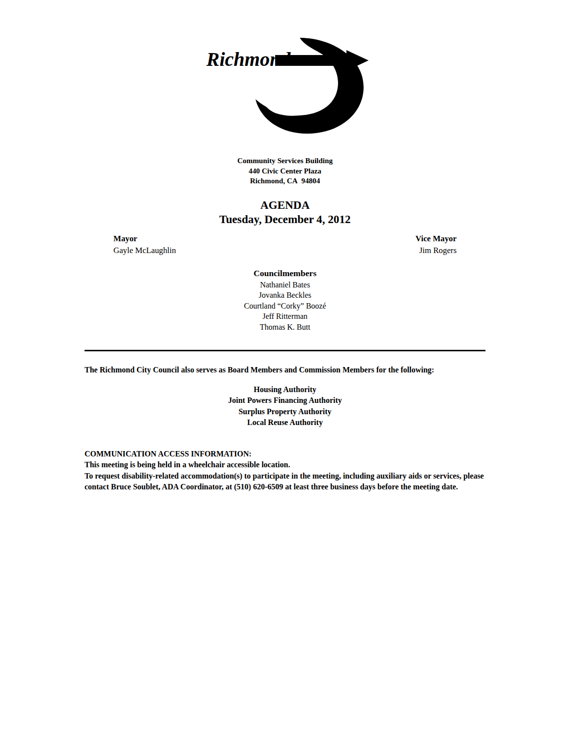Richmond
Community Services Building
440 Civic Center Plaza
Richmond, CA 94804
AGENDA Tuesday, December 4, 2012
| Mayor | Vice Mayor |
| Gayle McLaughlin | Jim Rogers |
Councilmembers
Nathaniel Bates
Jovanka Beckles
Courtland “Corky” Boozé
Jeff Ritterman
Thomas K. Butt
The Richmond City Council also serves as Board Members and Commission Members for the following:
Housing Authority
Joint Powers Financing Authority
Surplus Property Authority
Local Reuse Authority
COMMUNICATION ACCESS INFORMATION:
This meeting is being held in a wheelchair accessible location.
To request disability-related accommodation(s) to participate in the meeting, including auxiliary aids or services, please contact Bruce Soublet, ADA Coordinator, at (510) 620-6509 at least three business days before the meeting date.